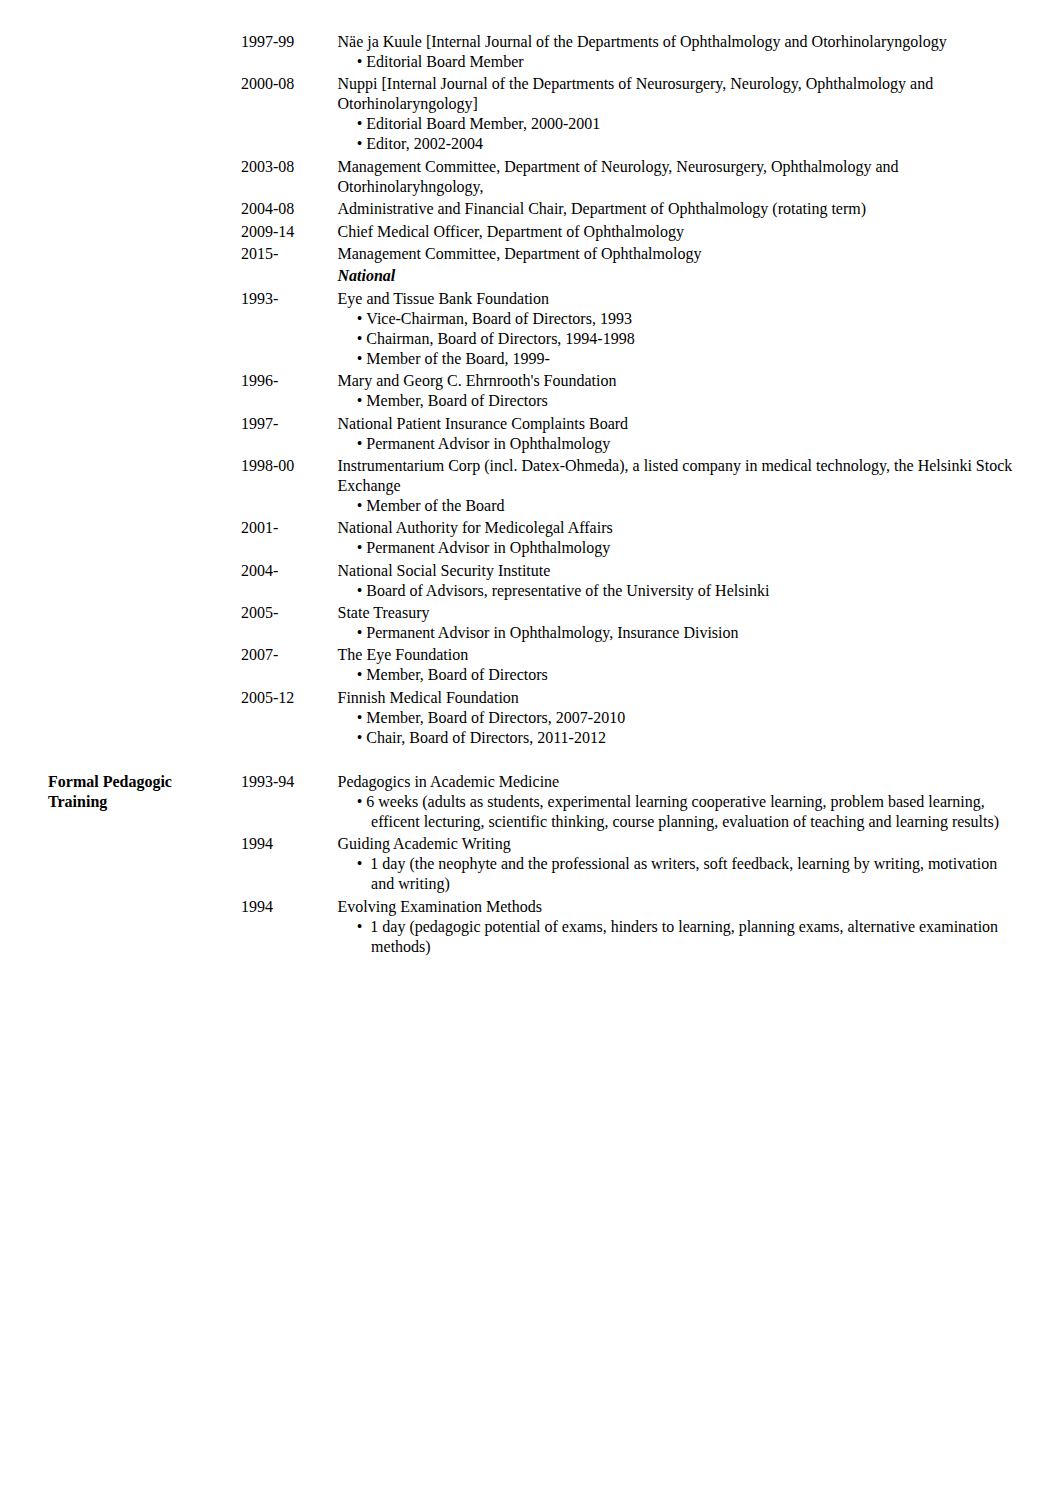| | 1997-99 | Näe ja Kuule [Internal Journal of the Departments of Ophthalmology and Otorhinolaryngology Editorial Board Member |
| | 2000-08 | Nuppi [Internal Journal of the Departments of Neurosurgery, Neurology, Ophthalmology and Otorhinolaryngology] Editorial Board Member, 2000-2001 Editor, 2002-2004 |
| | 2003-08 | Management Committee, Department of Neurology, Neurosurgery, Ophthalmology and Otorhinolaryhngology, |
| | 2004-08 | Administrative and Financial Chair, Department of Ophthalmology (rotating term) |
| | 2009-14 | Chief Medical Officer, Department of Ophthalmology |
| | 2015- | Management Committee, Department of Ophthalmology |
| | | National |
| | 1993- | Eye and Tissue Bank Foundation Vice-Chairman, Board of Directors, 1993 Chairman, Board of Directors, 1994-1998 Member of the Board, 1999- |
| | 1996- | Mary and Georg C. Ehrnrooth's Foundation Member, Board of Directors |
| | 1997- | National Patient Insurance Complaints Board Permanent Advisor in Ophthalmology |
| | 1998-00 | Instrumentarium Corp (incl. Datex-Ohmeda), a listed company in medical technology, the Helsinki Stock Exchange Member of the Board |
| | 2001- | National Authority for Medicolegal Affairs Permanent Advisor in Ophthalmology |
| | 2004- | National Social Security Institute Board of Advisors, representative of the University of Helsinki |
| | 2005- | State Treasury Permanent Advisor in Ophthalmology, Insurance Division |
| | 2007- | The Eye Foundation Member, Board of Directors |
| | 2005-12 | Finnish Medical Foundation Member, Board of Directors, 2007-2010 Chair, Board of Directors, 2011-2012 |
| Formal Pedagogic Training | 1993-94 | Pedagogics in Academic Medicine 6 weeks (adults as students, experimental learning cooperative learning, problem based learning, efficent lecturing, scientific thinking, course planning, evaluation of teaching and learning results) |
| | 1994 | Guiding Academic Writing 1 day (the neophyte and the professional as writers, soft feedback, learning by writing, motivation and writing) |
| | 1994 | Evolving Examination Methods 1 day (pedagogic potential of exams, hinders to learning, planning exams, alternative examination methods) |